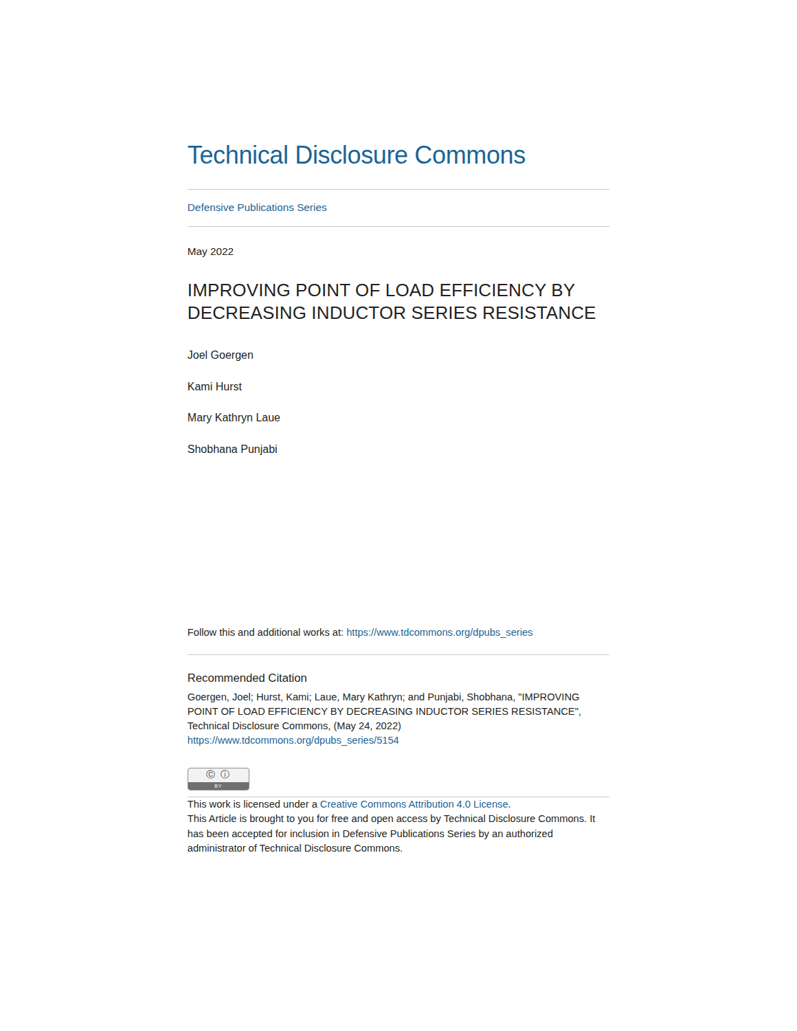Technical Disclosure Commons
Defensive Publications Series
May 2022
IMPROVING POINT OF LOAD EFFICIENCY BY DECREASING INDUCTOR SERIES RESISTANCE
Joel Goergen
Kami Hurst
Mary Kathryn Laue
Shobhana Punjabi
Follow this and additional works at: https://www.tdcommons.org/dpubs_series
Recommended Citation
Goergen, Joel; Hurst, Kami; Laue, Mary Kathryn; and Punjabi, Shobhana, "IMPROVING POINT OF LOAD EFFICIENCY BY DECREASING INDUCTOR SERIES RESISTANCE", Technical Disclosure Commons, (May 24, 2022)
https://www.tdcommons.org/dpubs_series/5154
Ⓒ ⓘ BY
This work is licensed under a Creative Commons Attribution 4.0 License.
This Article is brought to you for free and open access by Technical Disclosure Commons. It has been accepted for inclusion in Defensive Publications Series by an authorized administrator of Technical Disclosure Commons.